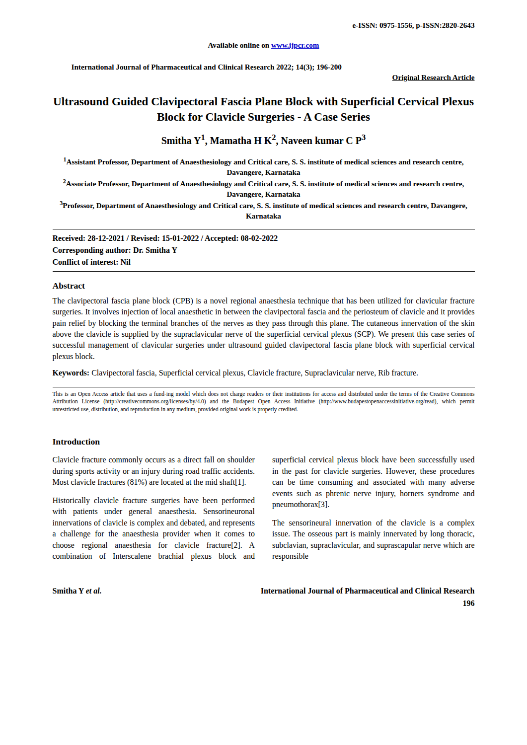e-ISSN: 0975-1556, p-ISSN:2820-2643
Available online on www.ijpcr.com
International Journal of Pharmaceutical and Clinical Research 2022; 14(3); 196-200
Original Research Article
Ultrasound Guided Clavipectoral Fascia Plane Block with Superficial Cervical Plexus Block for Clavicle Surgeries - A Case Series
Smitha Y1, Mamatha H K2, Naveen kumar C P3
1Assistant Professor, Department of Anaesthesiology and Critical care, S. S. institute of medical sciences and research centre, Davangere, Karnataka
2Associate Professor, Department of Anaesthesiology and Critical care, S. S. institute of medical sciences and research centre, Davangere, Karnataka
3Professor, Department of Anaesthesiology and Critical care, S. S. institute of medical sciences and research centre, Davangere, Karnataka
Received: 28-12-2021 / Revised: 15-01-2022 / Accepted: 08-02-2022
Corresponding author: Dr. Smitha Y
Conflict of interest: Nil
Abstract
The clavipectoral fascia plane block (CPB) is a novel regional anaesthesia technique that has been utilized for clavicular fracture surgeries. It involves injection of local anaesthetic in between the clavipectoral fascia and the periosteum of clavicle and it provides pain relief by blocking the terminal branches of the nerves as they pass through this plane. The cutaneous innervation of the skin above the clavicle is supplied by the supraclavicular nerve of the superficial cervical plexus (SCP). We present this case series of successful management of clavicular surgeries under ultrasound guided clavipectoral fascia plane block with superficial cervical plexus block.
Keywords: Clavipectoral fascia, Superficial cervical plexus, Clavicle fracture, Supraclavicular nerve, Rib fracture.
This is an Open Access article that uses a fund-ing model which does not charge readers or their institutions for access and distributed under the terms of the Creative Commons Attribution License (http://creativecommons.org/licenses/by/4.0) and the Budapest Open Access Initiative (http://www.budapestopenaccessinitiative.org/read), which permit unrestricted use, distribution, and reproduction in any medium, provided original work is properly credited.
Introduction
Clavicle fracture commonly occurs as a direct fall on shoulder during sports activity or an injury during road traffic accidents. Most clavicle fractures (81%) are located at the mid shaft[1].
Historically clavicle fracture surgeries have been performed with patients under general anaesthesia. Sensorineuronal innervations of clavicle is complex and debated, and represents a challenge for the anaesthesia provider when it comes to choose regional anaesthesia for clavicle fracture[2]. A combination of Interscalene brachial plexus block and superficial cervical plexus block have been successfully used in the past for clavicle surgeries. However, these procedures can be time consuming and associated with many adverse events such as phrenic nerve injury, horners syndrome and pneumothorax[3].
The sensorineural innervation of the clavicle is a complex issue. The osseous part is mainly innervated by long thoracic, subclavian, supraclavicular, and suprascapular nerve which are responsible
Smitha Y et al.
International Journal of Pharmaceutical and Clinical Research
196